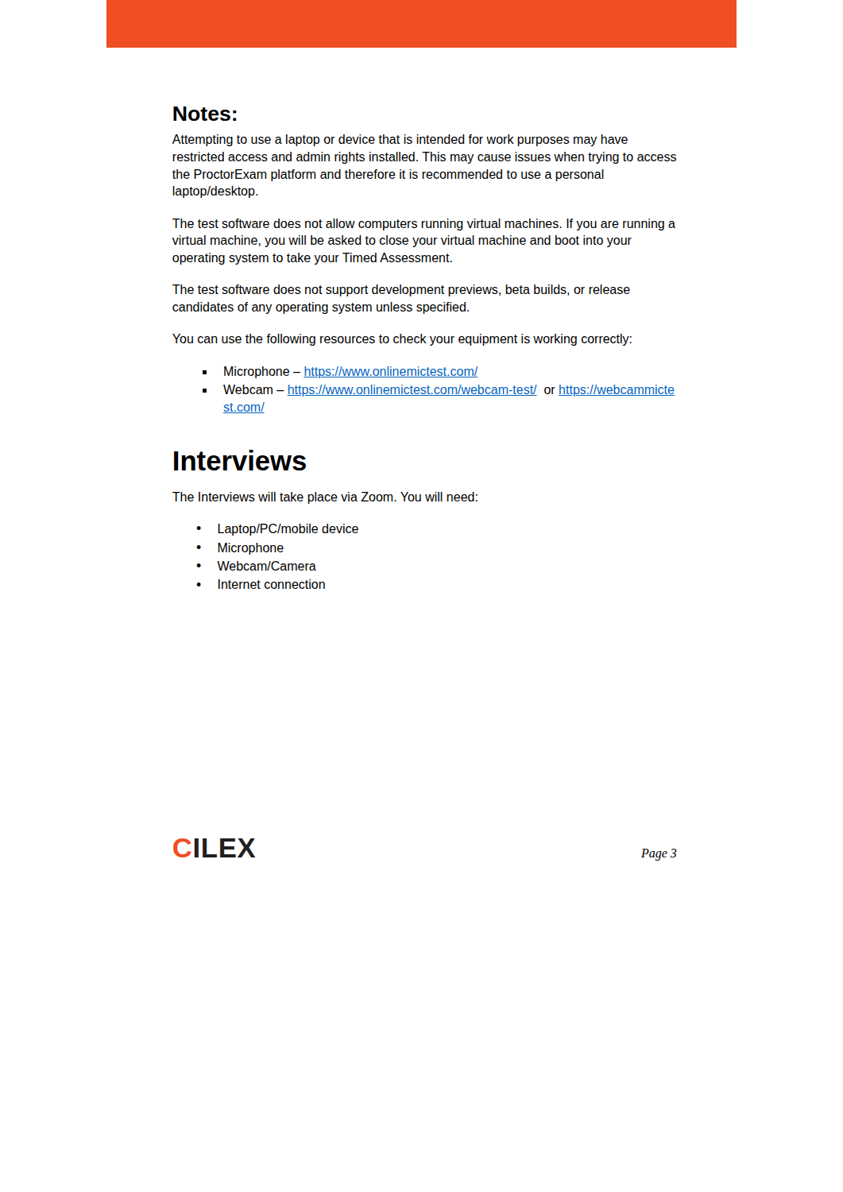Notes:
Attempting to use a laptop or device that is intended for work purposes may have restricted access and admin rights installed. This may cause issues when trying to access the ProctorExam platform and therefore it is recommended to use a personal laptop/desktop.
The test software does not allow computers running virtual machines. If you are running a virtual machine, you will be asked to close your virtual machine and boot into your operating system to take your Timed Assessment.
The test software does not support development previews, beta builds, or release candidates of any operating system unless specified.
You can use the following resources to check your equipment is working correctly:
Microphone – https://www.onlinemictest.com/
Webcam – https://www.onlinemictest.com/webcam-test/ or https://webcammictest.com/
Interviews
The Interviews will take place via Zoom. You will need:
Laptop/PC/mobile device
Microphone
Webcam/Camera
Internet connection
CILEX
Page 3